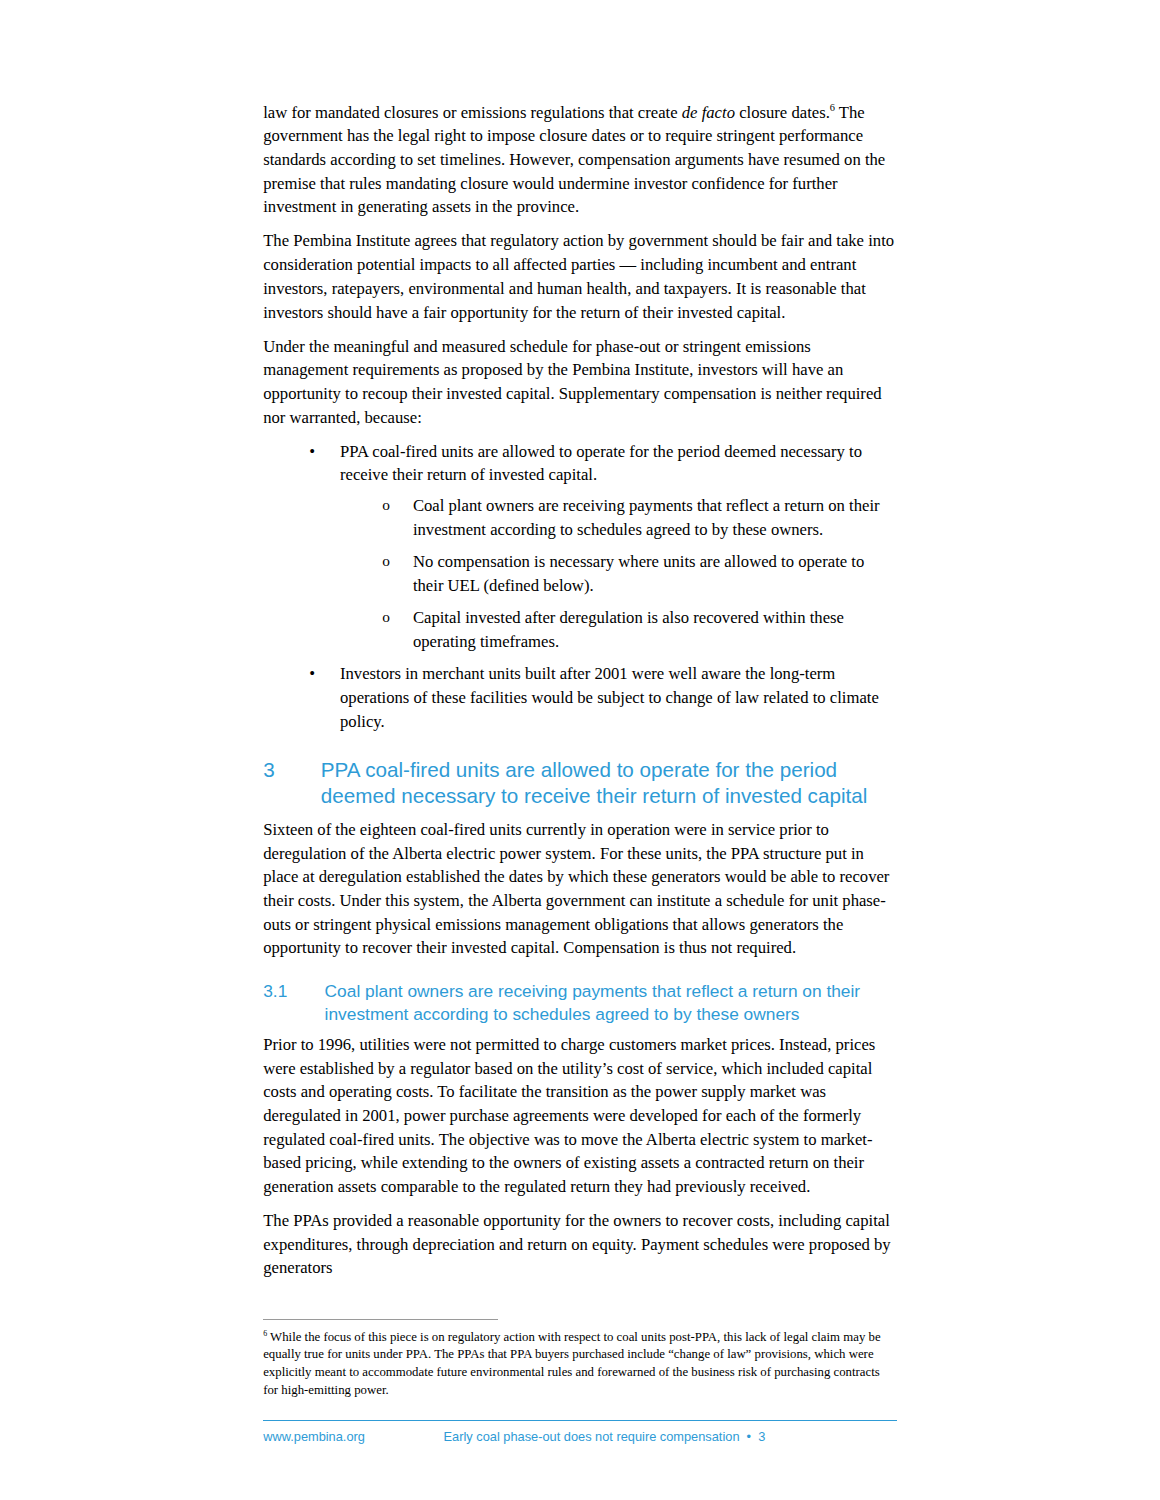law for mandated closures or emissions regulations that create de facto closure dates.6 The government has the legal right to impose closure dates or to require stringent performance standards according to set timelines. However, compensation arguments have resumed on the premise that rules mandating closure would undermine investor confidence for further investment in generating assets in the province.
The Pembina Institute agrees that regulatory action by government should be fair and take into consideration potential impacts to all affected parties — including incumbent and entrant investors, ratepayers, environmental and human health, and taxpayers. It is reasonable that investors should have a fair opportunity for the return of their invested capital.
Under the meaningful and measured schedule for phase-out or stringent emissions management requirements as proposed by the Pembina Institute, investors will have an opportunity to recoup their invested capital. Supplementary compensation is neither required nor warranted, because:
PPA coal-fired units are allowed to operate for the period deemed necessary to receive their return of invested capital.
Coal plant owners are receiving payments that reflect a return on their investment according to schedules agreed to by these owners.
No compensation is necessary where units are allowed to operate to their UEL (defined below).
Capital invested after deregulation is also recovered within these operating timeframes.
Investors in merchant units built after 2001 were well aware the long-term operations of these facilities would be subject to change of law related to climate policy.
3 PPA coal-fired units are allowed to operate for the period deemed necessary to receive their return of invested capital
Sixteen of the eighteen coal-fired units currently in operation were in service prior to deregulation of the Alberta electric power system. For these units, the PPA structure put in place at deregulation established the dates by which these generators would be able to recover their costs. Under this system, the Alberta government can institute a schedule for unit phase-outs or stringent physical emissions management obligations that allows generators the opportunity to recover their invested capital. Compensation is thus not required.
3.1 Coal plant owners are receiving payments that reflect a return on their investment according to schedules agreed to by these owners
Prior to 1996, utilities were not permitted to charge customers market prices. Instead, prices were established by a regulator based on the utility’s cost of service, which included capital costs and operating costs. To facilitate the transition as the power supply market was deregulated in 2001, power purchase agreements were developed for each of the formerly regulated coal-fired units. The objective was to move the Alberta electric system to market-based pricing, while extending to the owners of existing assets a contracted return on their generation assets comparable to the regulated return they had previously received.
The PPAs provided a reasonable opportunity for the owners to recover costs, including capital expenditures, through depreciation and return on equity. Payment schedules were proposed by generators
6 While the focus of this piece is on regulatory action with respect to coal units post-PPA, this lack of legal claim may be equally true for units under PPA. The PPAs that PPA buyers purchased include “change of law” provisions, which were explicitly meant to accommodate future environmental rules and forewarned of the business risk of purchasing contracts for high-emitting power.
www.pembina.org
Early coal phase-out does not require compensation • 3